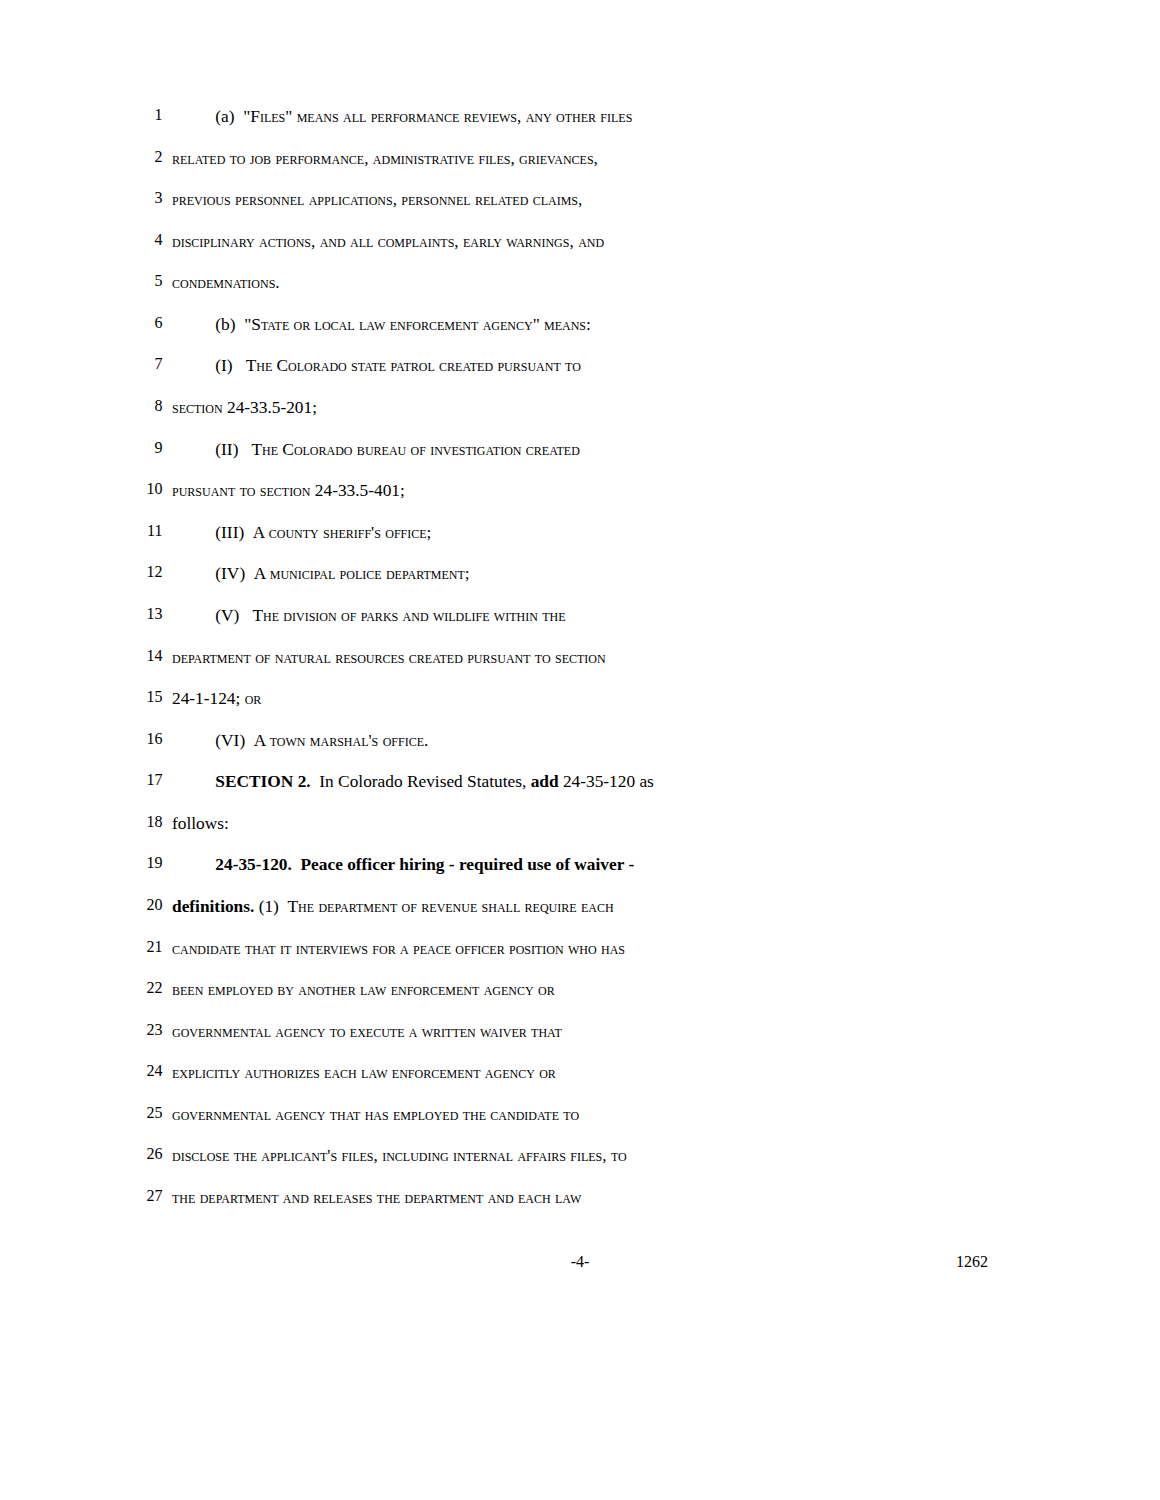(a) "Files" means all performance reviews, any other files
related to job performance, administrative files, grievances,
previous personnel applications, personnel related claims,
disciplinary actions, and all complaints, early warnings, and
condemnations.
(b) "State or local law enforcement agency" means:
(I) The Colorado state patrol created pursuant to
section 24-33.5-201;
(II) The Colorado bureau of investigation created
pursuant to section 24-33.5-401;
(III) A county sheriff's office;
(IV) A municipal police department;
(V) The division of parks and wildlife within the
department of natural resources created pursuant to section
24-1-124; or
(VI) A town marshal's office.
SECTION 2. In Colorado Revised Statutes, add 24-35-120 as
follows:
24-35-120. Peace officer hiring - required use of waiver -
definitions. (1) The department of revenue shall require each
candidate that it interviews for a peace officer position who has
been employed by another law enforcement agency or
governmental agency to execute a written waiver that
explicitly authorizes each law enforcement agency or
governmental agency that has employed the candidate to
disclose the applicant's files, including internal affairs files, to
the department and releases the department and each law
-4-
1262